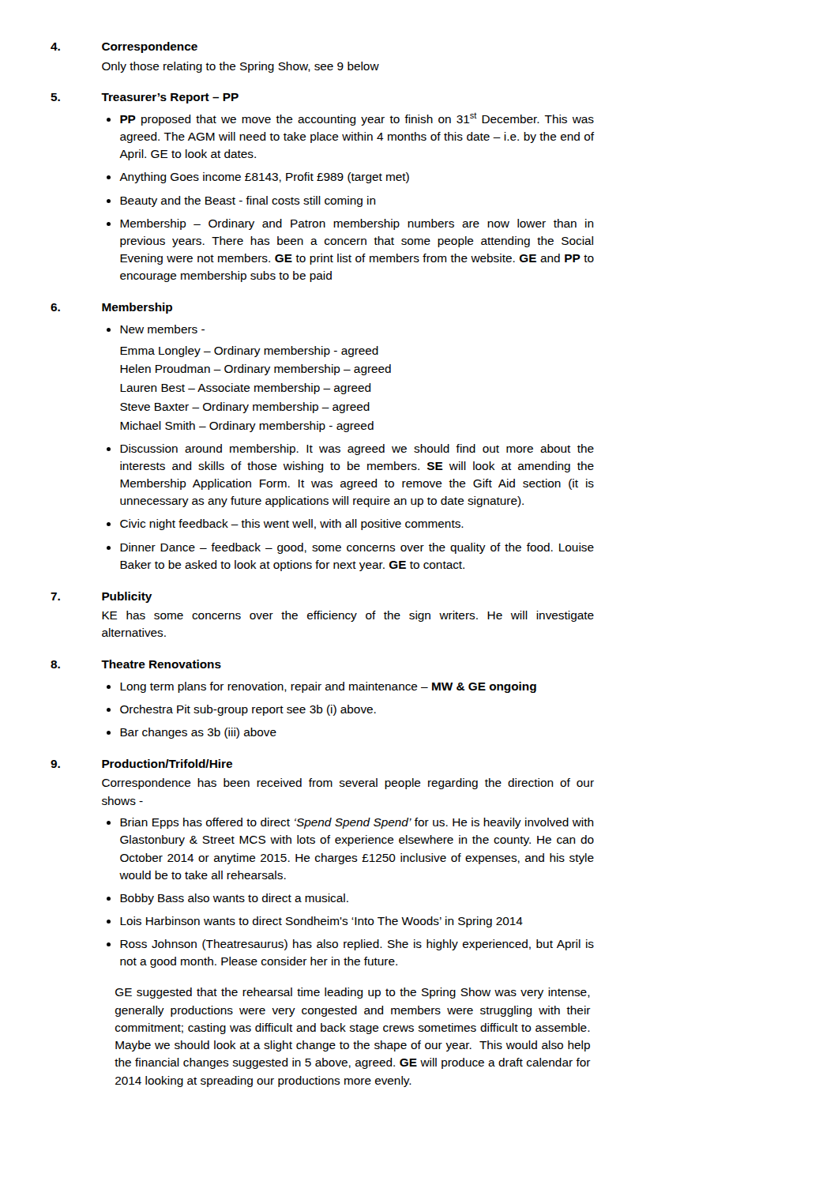4.
Correspondence
Only those relating to the Spring Show, see 9 below
5.
Treasurer’s Report – PP
PP proposed that we move the accounting year to finish on 31st December. This was agreed. The AGM will need to take place within 4 months of this date – i.e. by the end of April. GE to look at dates.
Anything Goes income £8143, Profit £989 (target met)
Beauty and the Beast - final costs still coming in
Membership – Ordinary and Patron membership numbers are now lower than in previous years. There has been a concern that some people attending the Social Evening were not members. GE to print list of members from the website. GE and PP to encourage membership subs to be paid
6.
Membership
New members -
Emma Longley – Ordinary membership - agreed
Helen Proudman – Ordinary membership – agreed
Lauren Best – Associate membership – agreed
Steve Baxter – Ordinary membership – agreed
Michael Smith – Ordinary membership - agreed
Discussion around membership. It was agreed we should find out more about the interests and skills of those wishing to be members. SE will look at amending the Membership Application Form. It was agreed to remove the Gift Aid section (it is unnecessary as any future applications will require an up to date signature).
Civic night feedback – this went well, with all positive comments.
Dinner Dance – feedback – good, some concerns over the quality of the food. Louise Baker to be asked to look at options for next year. GE to contact.
7.
Publicity
KE has some concerns over the efficiency of the sign writers. He will investigate alternatives.
8.
Theatre Renovations
Long term plans for renovation, repair and maintenance – MW & GE ongoing
Orchestra Pit sub-group report see 3b (i) above.
Bar changes as 3b (iii) above
9.
Production/Trifold/Hire
Correspondence has been received from several people regarding the direction of our shows -
Brian Epps has offered to direct ‘Spend Spend Spend’ for us. He is heavily involved with Glastonbury & Street MCS with lots of experience elsewhere in the county. He can do October 2014 or anytime 2015. He charges £1250 inclusive of expenses, and his style would be to take all rehearsals.
Bobby Bass also wants to direct a musical.
Lois Harbinson wants to direct Sondheim's ‘Into The Woods’ in Spring 2014
Ross Johnson (Theatresaurus) has also replied. She is highly experienced, but April is not a good month. Please consider her in the future.
GE suggested that the rehearsal time leading up to the Spring Show was very intense, generally productions were very congested and members were struggling with their commitment; casting was difficult and back stage crews sometimes difficult to assemble. Maybe we should look at a slight change to the shape of our year. This would also help the financial changes suggested in 5 above, agreed. GE will produce a draft calendar for 2014 looking at spreading our productions more evenly.